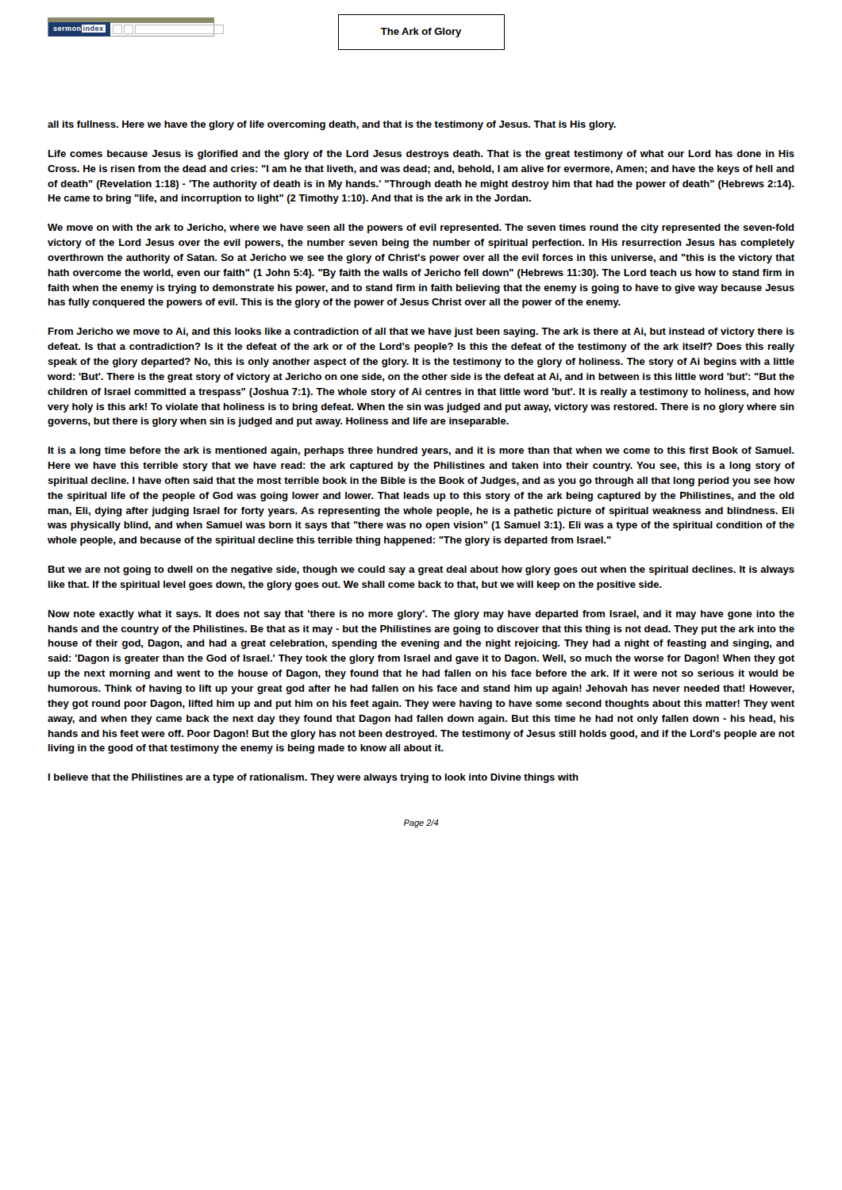sermonindex
The Ark of Glory
all its fullness. Here we have the glory of life overcoming death, and that is the testimony of Jesus. That is His glory.
Life comes because Jesus is glorified and the glory of the Lord Jesus destroys death. That is the great testimony of what our Lord has done in His Cross. He is risen from the dead and cries: "I am he that liveth, and was dead; and, behold, I am alive for evermore, Amen; and have the keys of hell and of death" (Revelation 1:18) - 'The authority of death is in My hands.' "Through death he might destroy him that had the power of death" (Hebrews 2:14). He came to bring "life, and incorruption to light" (2 Timothy 1:10). And that is the ark in the Jordan.
We move on with the ark to Jericho, where we have seen all the powers of evil represented. The seven times round the city represented the seven-fold victory of the Lord Jesus over the evil powers, the number seven being the number of spiritual perfection. In His resurrection Jesus has completely overthrown the authority of Satan. So at Jericho we see the glory of Christ's power over all the evil forces in this universe, and "this is the victory that hath overcome the world, even our faith" (1 John 5:4). "By faith the walls of Jericho fell down" (Hebrews 11:30). The Lord teach us how to stand firm in faith when the enemy is trying to demonstrate his power, and to stand firm in faith believing that the enemy is going to have to give way because Jesus has fully conquered the powers of evil. This is the glory of the power of Jesus Christ over all the power of the enemy.
From Jericho we move to Ai, and this looks like a contradiction of all that we have just been saying. The ark is there at Ai, but instead of victory there is defeat. Is that a contradiction? Is it the defeat of the ark or of the Lord's people? Is this the defeat of the testimony of the ark itself? Does this really speak of the glory departed? No, this is only another aspect of the glory. It is the testimony to the glory of holiness. The story of Ai begins with a little word: 'But'. There is the great story of victory at Jericho on one side, on the other side is the defeat at Ai, and in between is this little word 'but': "But the children of Israel committed a trespass" (Joshua 7:1). The whole story of Ai centres in that little word 'but'. It is really a testimony to holiness, and how very holy is this ark! To violate that holiness is to bring defeat. When the sin was judged and put away, victory was restored. There is no glory where sin governs, but there is glory when sin is judged and put away. Holiness and life are inseparable.
It is a long time before the ark is mentioned again, perhaps three hundred years, and it is more than that when we come to this first Book of Samuel. Here we have this terrible story that we have read: the ark captured by the Philistines and taken into their country. You see, this is a long story of spiritual decline. I have often said that the most terrible book in the Bible is the Book of Judges, and as you go through all that long period you see how the spiritual life of the people of God was going lower and lower. That leads up to this story of the ark being captured by the Philistines, and the old man, Eli, dying after judging Israel for forty years. As representing the whole people, he is a pathetic picture of spiritual weakness and blindness. Eli was physically blind, and when Samuel was born it says that "there was no open vision" (1 Samuel 3:1). Eli was a type of the spiritual condition of the whole people, and because of the spiritual decline this terrible thing happened: "The glory is departed from Israel."
But we are not going to dwell on the negative side, though we could say a great deal about how glory goes out when the spiritual declines. It is always like that. If the spiritual level goes down, the glory goes out. We shall come back to that, but we will keep on the positive side.
Now note exactly what it says. It does not say that 'there is no more glory'. The glory may have departed from Israel, and it may have gone into the hands and the country of the Philistines. Be that as it may - but the Philistines are going to discover that this thing is not dead. They put the ark into the house of their god, Dagon, and had a great celebration, spending the evening and the night rejoicing. They had a night of feasting and singing, and said: 'Dagon is greater than the God of Israel.' They took the glory from Israel and gave it to Dagon. Well, so much the worse for Dagon! When they got up the next morning and went to the house of Dagon, they found that he had fallen on his face before the ark. If it were not so serious it would be humorous. Think of having to lift up your great god after he had fallen on his face and stand him up again! Jehovah has never needed that! However, they got round poor Dagon, lifted him up and put him on his feet again. They were having to have some second thoughts about this matter! They went away, and when they came back the next day they found that Dagon had fallen down again. But this time he had not only fallen down - his head, his hands and his feet were off. Poor Dagon! But the glory has not been destroyed. The testimony of Jesus still holds good, and if the Lord's people are not living in the good of that testimony the enemy is being made to know all about it.
I believe that the Philistines are a type of rationalism. They were always trying to look into Divine things with
Page 2/4